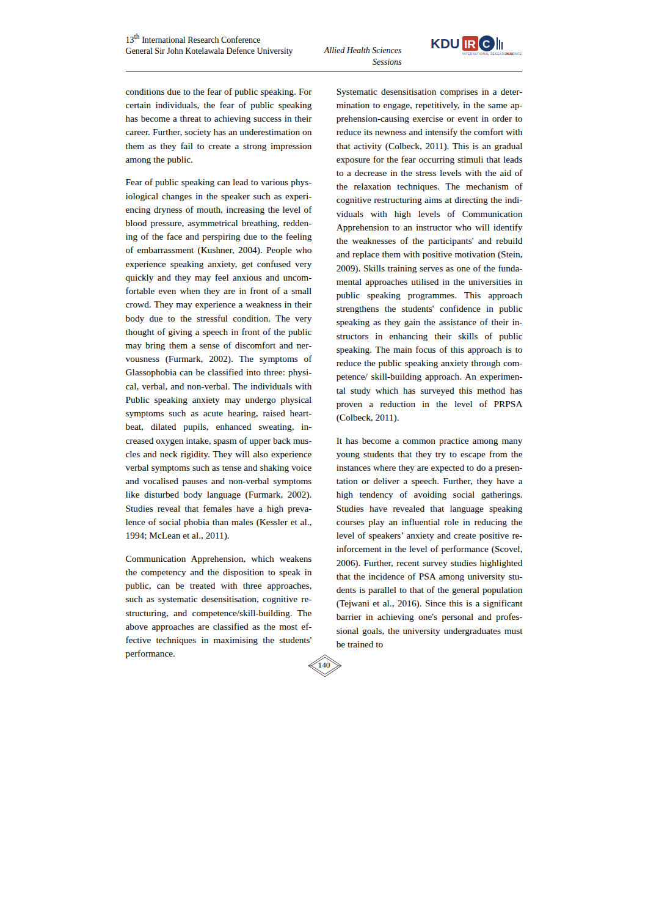13th International Research Conference
General Sir John Kotelawala Defence University
Allied Health Sciences Sessions
KDU IRC 2020 KDU IR C INTERNATIONAL RESEARCH CONFERENCE 2020
conditions due to the fear of public speaking. For certain individuals, the fear of public speaking has become a threat to achieving success in their career. Further, society has an underestimation on them as they fail to create a strong impression among the public.
Fear of public speaking can lead to various physiological changes in the speaker such as experiencing dryness of mouth, increasing the level of blood pressure, asymmetrical breathing, reddening of the face and perspiring due to the feeling of embarrassment (Kushner, 2004). People who experience speaking anxiety, get confused very quickly and they may feel anxious and uncomfortable even when they are in front of a small crowd. They may experience a weakness in their body due to the stressful condition. The very thought of giving a speech in front of the public may bring them a sense of discomfort and nervousness (Furmark, 2002). The symptoms of Glassophobia can be classified into three: physical, verbal, and non-verbal. The individuals with Public speaking anxiety may undergo physical symptoms such as acute hearing, raised heartbeat, dilated pupils, enhanced sweating, increased oxygen intake, spasm of upper back muscles and neck rigidity. They will also experience verbal symptoms such as tense and shaking voice and vocalised pauses and non-verbal symptoms like disturbed body language (Furmark, 2002). Studies reveal that females have a high prevalence of social phobia than males (Kessler et al., 1994; McLean et al., 2011).
Communication Apprehension, which weakens the competency and the disposition to speak in public, can be treated with three approaches, such as systematic desensitisation, cognitive restructuring, and competence/skill-building. The above approaches are classified as the most effective techniques in maximising the students' performance.
Systematic desensitisation comprises in a determination to engage, repetitively, in the same apprehension-causing exercise or event in order to reduce its newness and intensify the comfort with that activity (Colbeck, 2011). This is an gradual exposure for the fear occurring stimuli that leads to a decrease in the stress levels with the aid of the relaxation techniques. The mechanism of cognitive restructuring aims at directing the individuals with high levels of Communication Apprehension to an instructor who will identify the weaknesses of the participants' and rebuild and replace them with positive motivation (Stein, 2009). Skills training serves as one of the fundamental approaches utilised in the universities in public speaking programmes. This approach strengthens the students' confidence in public speaking as they gain the assistance of their instructors in enhancing their skills of public speaking. The main focus of this approach is to reduce the public speaking anxiety through competence/ skill-building approach. An experimental study which has surveyed this method has proven a reduction in the level of PRPSA (Colbeck, 2011).
It has become a common practice among many young students that they try to escape from the instances where they are expected to do a presentation or deliver a speech. Further, they have a high tendency of avoiding social gatherings. Studies have revealed that language speaking courses play an influential role in reducing the level of speakers’ anxiety and create positive reinforcement in the level of performance (Scovel, 2006). Further, recent survey studies highlighted that the incidence of PSA among university students is parallel to that of the general population (Tejwani et al., 2016). Since this is a significant barrier in achieving one's personal and professional goals, the university undergraduates must be trained to
140